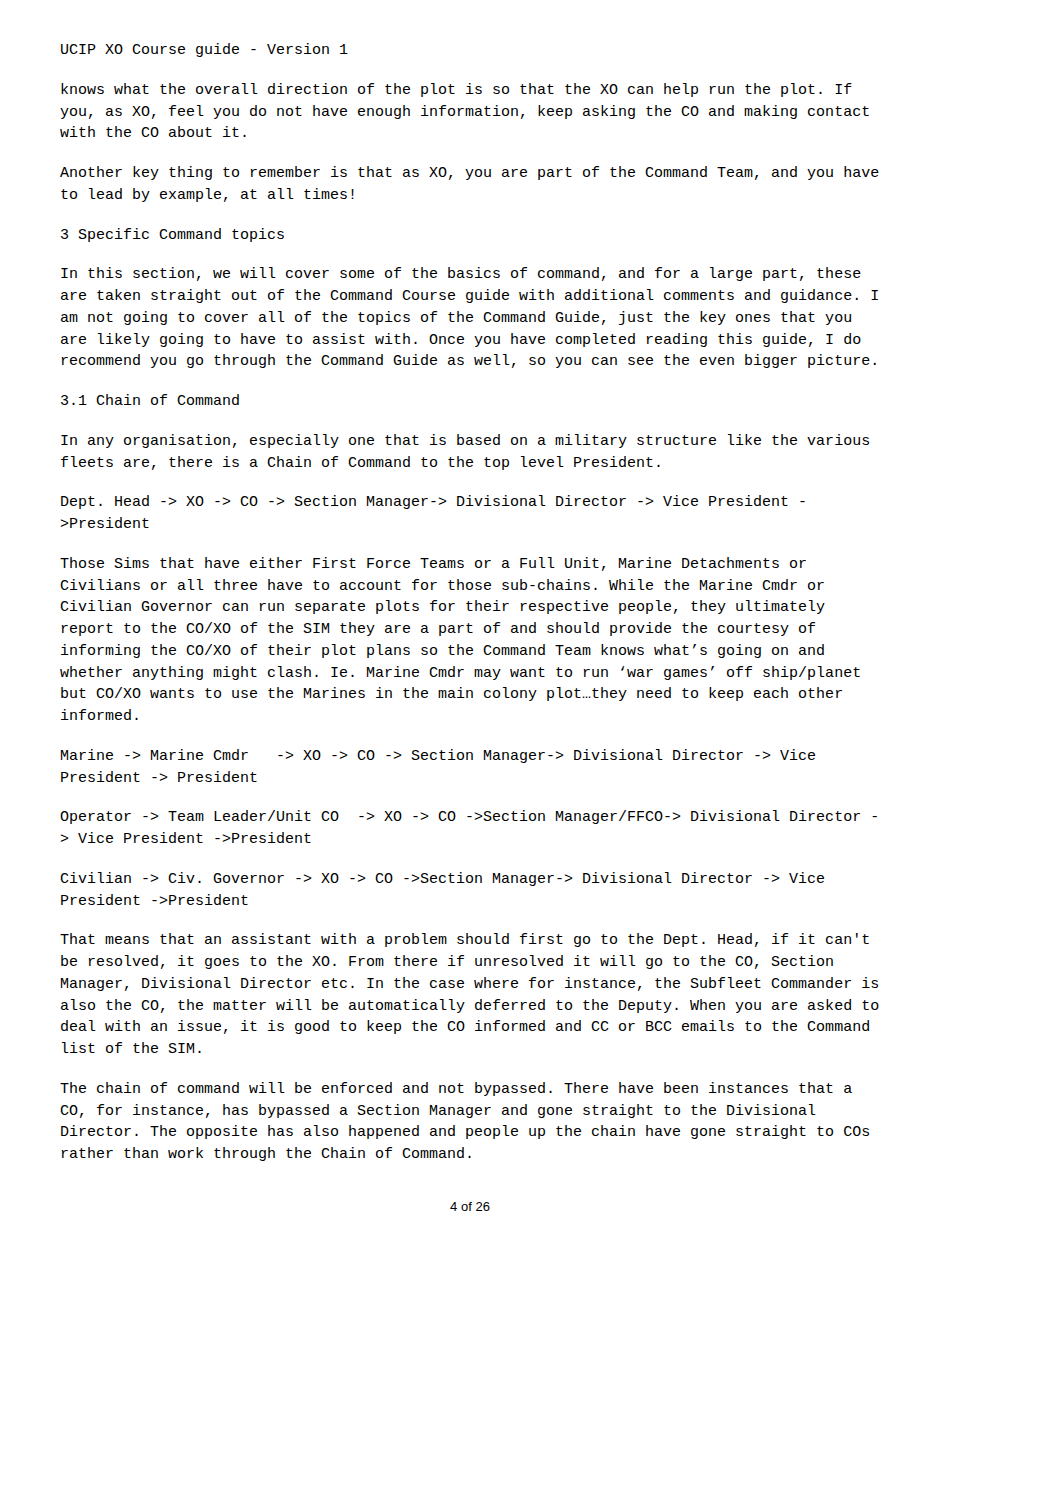UCIP XO Course guide - Version 1
knows what the overall direction of the plot is so that the XO can help run the plot. If you, as XO, feel you do not have enough information, keep asking the CO and making contact with the CO about it.
Another key thing to remember is that as XO, you are part of the Command Team, and you have to lead by example, at all times!
3 Specific Command topics
In this section, we will cover some of the basics of command, and for a large part, these are taken straight out of the Command Course guide with additional comments and guidance. I am not going to cover all of the topics of the Command Guide, just the key ones that you are likely going to have to assist with. Once you have completed reading this guide, I do recommend you go through the Command Guide as well, so you can see the even bigger picture.
3.1 Chain of Command
In any organisation, especially one that is based on a military structure like the various fleets are, there is a Chain of Command to the top level President.
Dept. Head -> XO -> CO -> Section Manager-> Divisional Director -> Vice President ->President
Those Sims that have either First Force Teams or a Full Unit, Marine Detachments or Civilians or all three have to account for those sub-chains. While the Marine Cmdr or Civilian Governor can run separate plots for their respective people, they ultimately report to the CO/XO of the SIM they are a part of and should provide the courtesy of informing the CO/XO of their plot plans so the Command Team knows what’s going on and whether anything might clash. Ie. Marine Cmdr may want to run ‘war games’ off ship/planet but CO/XO wants to use the Marines in the main colony plot…they need to keep each other informed.
Marine -> Marine Cmdr -> XO -> CO -> Section Manager-> Divisional Director -> Vice President -> President
Operator -> Team Leader/Unit CO -> XO -> CO ->Section Manager/FFCO-> Divisional Director -> Vice President ->President
Civilian -> Civ. Governor -> XO -> CO ->Section Manager-> Divisional Director -> Vice President ->President
That means that an assistant with a problem should first go to the Dept. Head, if it can't be resolved, it goes to the XO. From there if unresolved it will go to the CO, Section Manager, Divisional Director etc. In the case where for instance, the Subfleet Commander is also the CO, the matter will be automatically deferred to the Deputy. When you are asked to deal with an issue, it is good to keep the CO informed and CC or BCC emails to the Command list of the SIM.
The chain of command will be enforced and not bypassed. There have been instances that a CO, for instance, has bypassed a Section Manager and gone straight to the Divisional Director. The opposite has also happened and people up the chain have gone straight to COs rather than work through the Chain of Command.
4 of 26